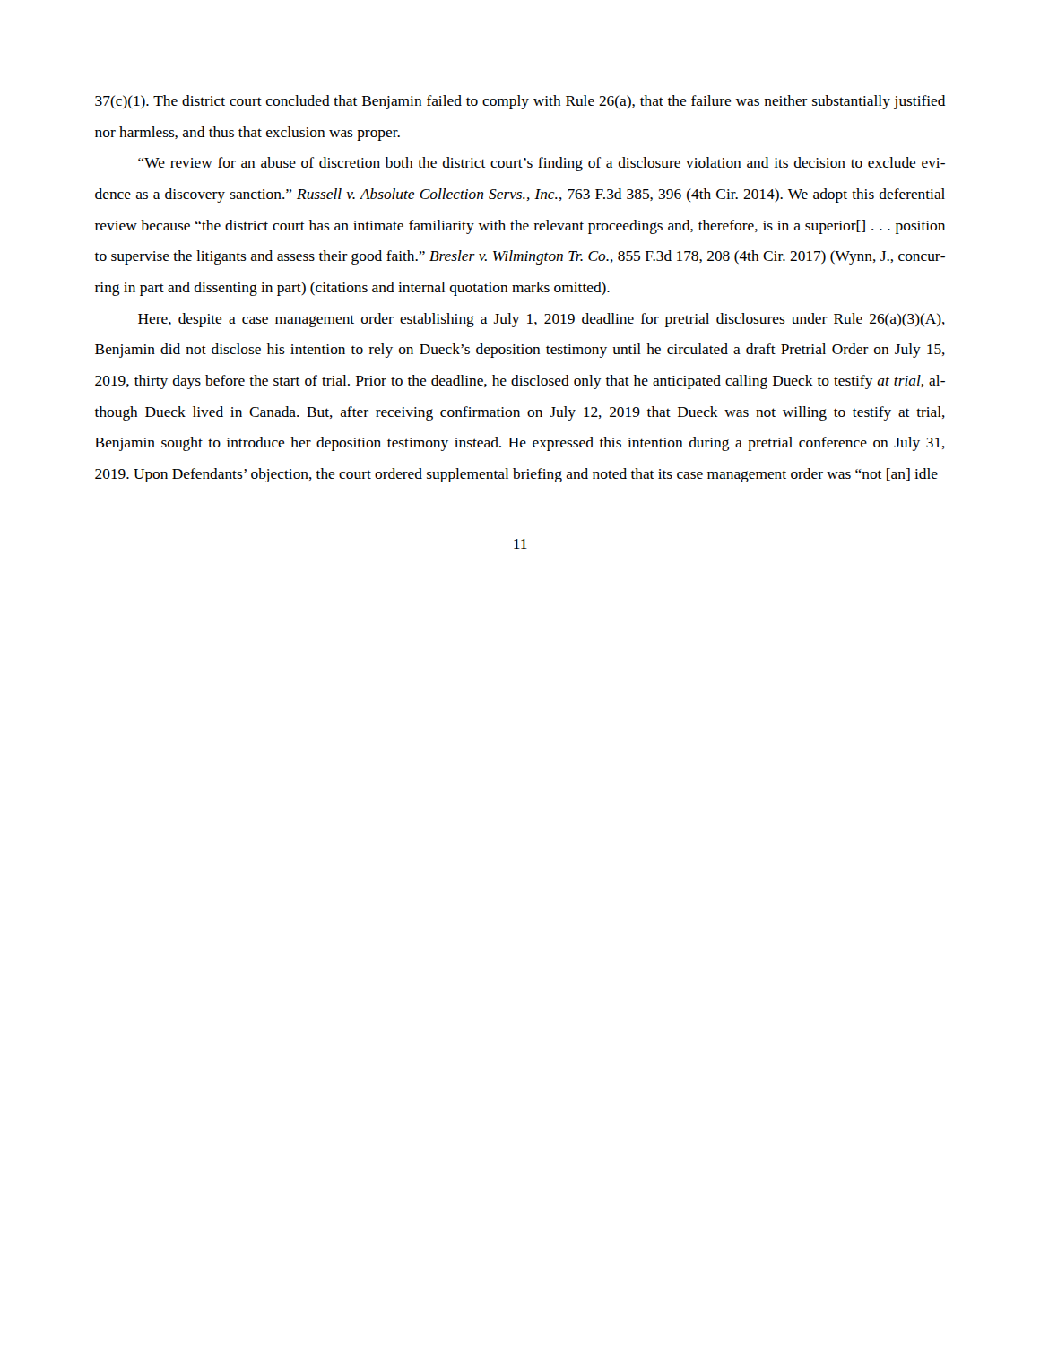37(c)(1). The district court concluded that Benjamin failed to comply with Rule 26(a), that the failure was neither substantially justified nor harmless, and thus that exclusion was proper.
“We review for an abuse of discretion both the district court’s finding of a disclosure violation and its decision to exclude evidence as a discovery sanction.” Russell v. Absolute Collection Servs., Inc., 763 F.3d 385, 396 (4th Cir. 2014). We adopt this deferential review because “the district court has an intimate familiarity with the relevant proceedings and, therefore, is in a superior[] . . . position to supervise the litigants and assess their good faith.” Bresler v. Wilmington Tr. Co., 855 F.3d 178, 208 (4th Cir. 2017) (Wynn, J., concurring in part and dissenting in part) (citations and internal quotation marks omitted).
Here, despite a case management order establishing a July 1, 2019 deadline for pretrial disclosures under Rule 26(a)(3)(A), Benjamin did not disclose his intention to rely on Dueck’s deposition testimony until he circulated a draft Pretrial Order on July 15, 2019, thirty days before the start of trial. Prior to the deadline, he disclosed only that he anticipated calling Dueck to testify at trial, although Dueck lived in Canada. But, after receiving confirmation on July 12, 2019 that Dueck was not willing to testify at trial, Benjamin sought to introduce her deposition testimony instead. He expressed this intention during a pretrial conference on July 31, 2019. Upon Defendants’ objection, the court ordered supplemental briefing and noted that its case management order was “not [an] idle
11